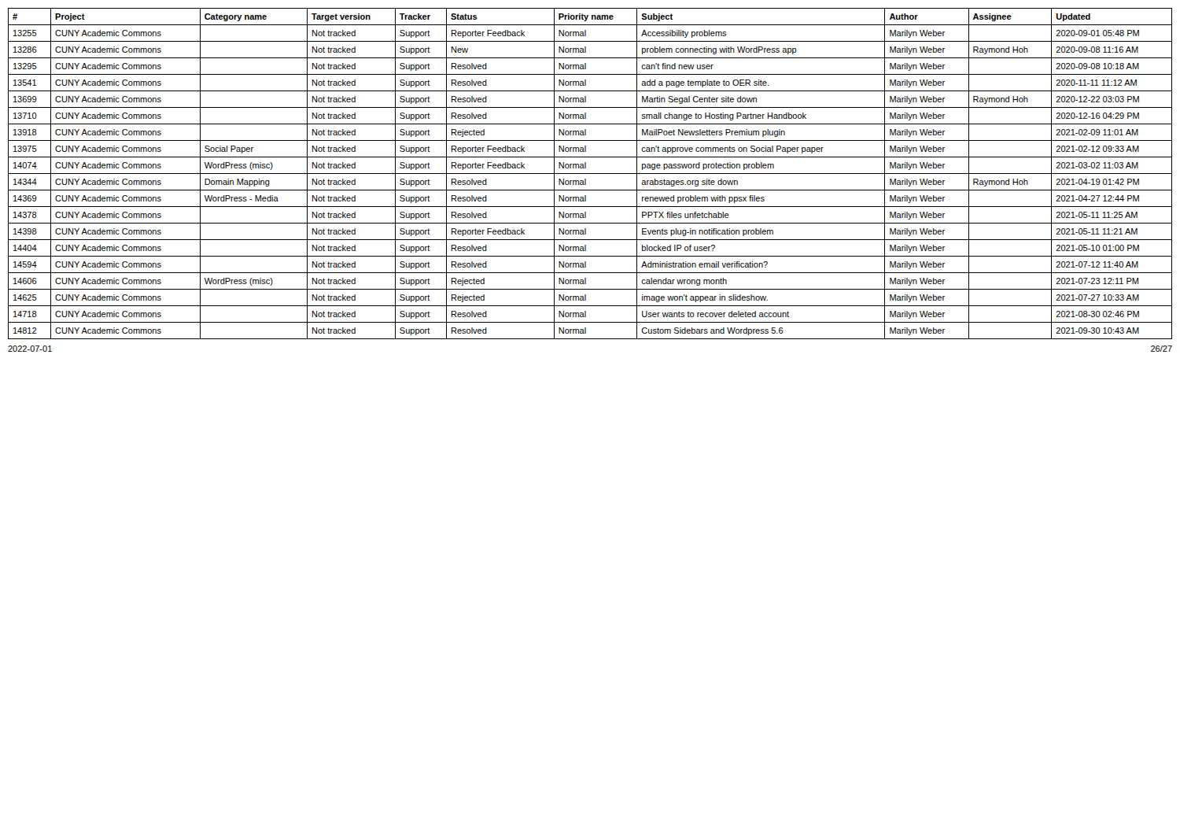| # | Project | Category name | Target version | Tracker | Status | Priority name | Subject | Author | Assignee | Updated |
| --- | --- | --- | --- | --- | --- | --- | --- | --- | --- | --- |
| 13255 | CUNY Academic Commons | | Not tracked | Support | Reporter Feedback | Normal | Accessibility problems | Marilyn Weber | | 2020-09-01 05:48 PM |
| 13286 | CUNY Academic Commons | | Not tracked | Support | New | Normal | problem connecting with WordPress app | Marilyn Weber | Raymond Hoh | 2020-09-08 11:16 AM |
| 13295 | CUNY Academic Commons | | Not tracked | Support | Resolved | Normal | can't find new user | Marilyn Weber | | 2020-09-08 10:18 AM |
| 13541 | CUNY Academic Commons | | Not tracked | Support | Resolved | Normal | add a page template to OER site. | Marilyn Weber | | 2020-11-11 11:12 AM |
| 13699 | CUNY Academic Commons | | Not tracked | Support | Resolved | Normal | Martin Segal Center site down | Marilyn Weber | Raymond Hoh | 2020-12-22 03:03 PM |
| 13710 | CUNY Academic Commons | | Not tracked | Support | Resolved | Normal | small change to Hosting Partner Handbook | Marilyn Weber | | 2020-12-16 04:29 PM |
| 13918 | CUNY Academic Commons | | Not tracked | Support | Rejected | Normal | MailPoet Newsletters Premium plugin | Marilyn Weber | | 2021-02-09 11:01 AM |
| 13975 | CUNY Academic Commons | Social Paper | Not tracked | Support | Reporter Feedback | Normal | can't approve comments on Social Paper paper | Marilyn Weber | | 2021-02-12 09:33 AM |
| 14074 | CUNY Academic Commons | WordPress (misc) | Not tracked | Support | Reporter Feedback | Normal | page password protection problem | Marilyn Weber | | 2021-03-02 11:03 AM |
| 14344 | CUNY Academic Commons | Domain Mapping | Not tracked | Support | Resolved | Normal | arabstages.org site down | Marilyn Weber | Raymond Hoh | 2021-04-19 01:42 PM |
| 14369 | CUNY Academic Commons | WordPress - Media | Not tracked | Support | Resolved | Normal | renewed problem with ppsx files | Marilyn Weber | | 2021-04-27 12:44 PM |
| 14378 | CUNY Academic Commons | | Not tracked | Support | Resolved | Normal | PPTX files unfetchable | Marilyn Weber | | 2021-05-11 11:25 AM |
| 14398 | CUNY Academic Commons | | Not tracked | Support | Reporter Feedback | Normal | Events plug-in notification problem | Marilyn Weber | | 2021-05-11 11:21 AM |
| 14404 | CUNY Academic Commons | | Not tracked | Support | Resolved | Normal | blocked IP of user? | Marilyn Weber | | 2021-05-10 01:00 PM |
| 14594 | CUNY Academic Commons | | Not tracked | Support | Resolved | Normal | Administration email verification? | Marilyn Weber | | 2021-07-12 11:40 AM |
| 14606 | CUNY Academic Commons | WordPress (misc) | Not tracked | Support | Rejected | Normal | calendar wrong month | Marilyn Weber | | 2021-07-23 12:11 PM |
| 14625 | CUNY Academic Commons | | Not tracked | Support | Rejected | Normal | image won't appear in slideshow. | Marilyn Weber | | 2021-07-27 10:33 AM |
| 14718 | CUNY Academic Commons | | Not tracked | Support | Resolved | Normal | User wants to recover deleted account | Marilyn Weber | | 2021-08-30 02:46 PM |
| 14812 | CUNY Academic Commons | | Not tracked | Support | Resolved | Normal | Custom Sidebars and Wordpress 5.6 | Marilyn Weber | | 2021-09-30 10:43 AM |
2022-07-01 26/27